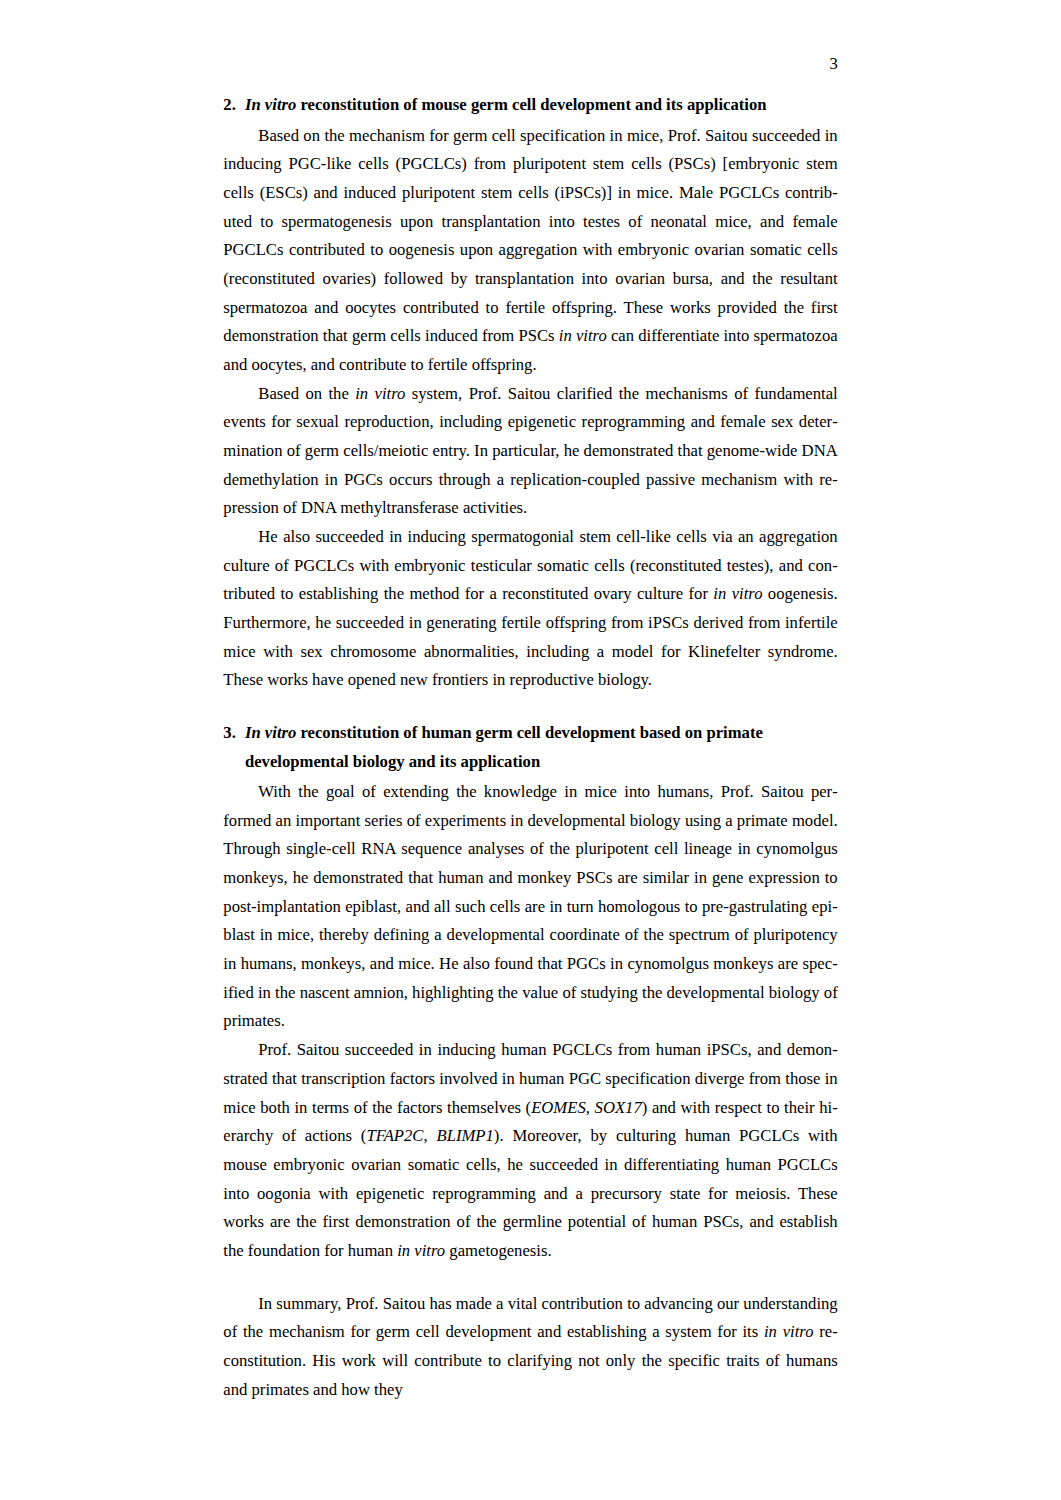3
2. In vitro reconstitution of mouse germ cell development and its application
Based on the mechanism for germ cell specification in mice, Prof. Saitou succeeded in inducing PGC-like cells (PGCLCs) from pluripotent stem cells (PSCs) [embryonic stem cells (ESCs) and induced pluripotent stem cells (iPSCs)] in mice. Male PGCLCs contributed to spermatogenesis upon transplantation into testes of neonatal mice, and female PGCLCs contributed to oogenesis upon aggregation with embryonic ovarian somatic cells (reconstituted ovaries) followed by transplantation into ovarian bursa, and the resultant spermatozoa and oocytes contributed to fertile offspring. These works provided the first demonstration that germ cells induced from PSCs in vitro can differentiate into spermatozoa and oocytes, and contribute to fertile offspring.
Based on the in vitro system, Prof. Saitou clarified the mechanisms of fundamental events for sexual reproduction, including epigenetic reprogramming and female sex determination of germ cells/meiotic entry. In particular, he demonstrated that genome-wide DNA demethylation in PGCs occurs through a replication-coupled passive mechanism with repression of DNA methyltransferase activities.
He also succeeded in inducing spermatogonial stem cell-like cells via an aggregation culture of PGCLCs with embryonic testicular somatic cells (reconstituted testes), and contributed to establishing the method for a reconstituted ovary culture for in vitro oogenesis. Furthermore, he succeeded in generating fertile offspring from iPSCs derived from infertile mice with sex chromosome abnormalities, including a model for Klinefelter syndrome. These works have opened new frontiers in reproductive biology.
3. In vitro reconstitution of human germ cell development based on primate developmental biology and its application
With the goal of extending the knowledge in mice into humans, Prof. Saitou performed an important series of experiments in developmental biology using a primate model. Through single-cell RNA sequence analyses of the pluripotent cell lineage in cynomolgus monkeys, he demonstrated that human and monkey PSCs are similar in gene expression to post-implantation epiblast, and all such cells are in turn homologous to pre-gastrulating epiblast in mice, thereby defining a developmental coordinate of the spectrum of pluripotency in humans, monkeys, and mice. He also found that PGCs in cynomolgus monkeys are specified in the nascent amnion, highlighting the value of studying the developmental biology of primates.
Prof. Saitou succeeded in inducing human PGCLCs from human iPSCs, and demonstrated that transcription factors involved in human PGC specification diverge from those in mice both in terms of the factors themselves (EOMES, SOX17) and with respect to their hierarchy of actions (TFAP2C, BLIMP1). Moreover, by culturing human PGCLCs with mouse embryonic ovarian somatic cells, he succeeded in differentiating human PGCLCs into oogonia with epigenetic reprogramming and a precursory state for meiosis. These works are the first demonstration of the germline potential of human PSCs, and establish the foundation for human in vitro gametogenesis.
In summary, Prof. Saitou has made a vital contribution to advancing our understanding of the mechanism for germ cell development and establishing a system for its in vitro reconstitution. His work will contribute to clarifying not only the specific traits of humans and primates and how they